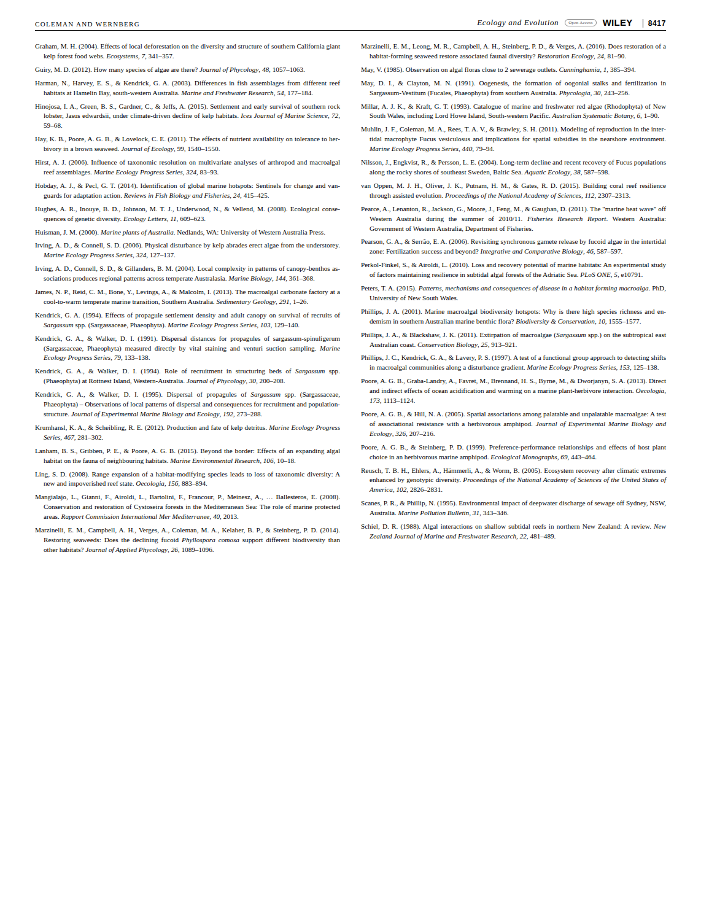Coleman and Wernberg
Ecology and Evolution Open Access WILEY 8417
Graham, M. H. (2004). Effects of local deforestation on the diversity and structure of southern California giant kelp forest food webs. Ecosystems, 7, 341–357.
Guiry, M. D. (2012). How many species of algae are there? Journal of Phycology, 48, 1057–1063.
Harman, N., Harvey, E. S., & Kendrick, G. A. (2003). Differences in fish assemblages from different reef habitats at Hamelin Bay, south-western Australia. Marine and Freshwater Research, 54, 177–184.
Hinojosa, I. A., Green, B. S., Gardner, C., & Jeffs, A. (2015). Settlement and early survival of southern rock lobster, Jasus edwardsii, under climate-driven decline of kelp habitats. Ices Journal of Marine Science, 72, 59–68.
Hay, K. B., Poore, A. G. B., & Lovelock, C. E. (2011). The effects of nutrient availability on tolerance to herbivory in a brown seaweed. Journal of Ecology, 99, 1540–1550.
Hirst, A. J. (2006). Influence of taxonomic resolution on multivariate analyses of arthropod and macroalgal reef assemblages. Marine Ecology Progress Series, 324, 83–93.
Hobday, A. J., & Pecl, G. T. (2014). Identification of global marine hotspots: Sentinels for change and vanguards for adaptation action. Reviews in Fish Biology and Fisheries, 24, 415–425.
Hughes, A. R., Inouye, B. D., Johnson, M. T. J., Underwood, N., & Vellend, M. (2008). Ecological consequences of genetic diversity. Ecology Letters, 11, 609–623.
Huisman, J. M. (2000). Marine plants of Australia. Nedlands, WA: University of Western Australia Press.
Irving, A. D., & Connell, S. D. (2006). Physical disturbance by kelp abrades erect algae from the understorey. Marine Ecology Progress Series, 324, 127–137.
Irving, A. D., Connell, S. D., & Gillanders, B. M. (2004). Local complexity in patterns of canopy-benthos associations produces regional patterns across temperate Australasia. Marine Biology, 144, 361–368.
James, N. P., Reid, C. M., Bone, Y., Levings, A., & Malcolm, I. (2013). The macroalgal carbonate factory at a cool-to-warm temperate marine transition, Southern Australia. Sedimentary Geology, 291, 1–26.
Kendrick, G. A. (1994). Effects of propagule settlement density and adult canopy on survival of recruits of Sargassum spp. (Sargassaceae, Phaeophyta). Marine Ecology Progress Series, 103, 129–140.
Kendrick, G. A., & Walker, D. I. (1991). Dispersal distances for propagules of sargassum-spinuligerum (Sargassaceae, Phaeophyta) measured directly by vital staining and venturi suction sampling. Marine Ecology Progress Series, 79, 133–138.
Kendrick, G. A., & Walker, D. I. (1994). Role of recruitment in structuring beds of Sargassum spp. (Phaeophyta) at Rottnest Island, Western-Australia. Journal of Phycology, 30, 200–208.
Kendrick, G. A., & Walker, D. I. (1995). Dispersal of propagules of Sargassum spp. (Sargassaceae, Phaeophyta) – Observations of local patterns of dispersal and consequences for recruitment and population-structure. Journal of Experimental Marine Biology and Ecology, 192, 273–288.
Krumhansl, K. A., & Scheibling, R. E. (2012). Production and fate of kelp detritus. Marine Ecology Progress Series, 467, 281–302.
Lanham, B. S., Gribben, P. E., & Poore, A. G. B. (2015). Beyond the border: Effects of an expanding algal habitat on the fauna of neighbouring habitats. Marine Environmental Research, 106, 10–18.
Ling, S. D. (2008). Range expansion of a habitat-modifying species leads to loss of taxonomic diversity: A new and impoverished reef state. Oecologia, 156, 883–894.
Mangialajo, L., Gianni, F., Airoldi, L., Bartolini, F., Francour, P., Meinesz, A., … Ballesteros, E. (2008). Conservation and restoration of Cystoseira forests in the Mediterranean Sea: The role of marine protected areas. Rapport Commission International Mer Mediterranee, 40, 2013.
Marzinelli, E. M., Campbell, A. H., Verges, A., Coleman, M. A., Kelaher, B. P., & Steinberg, P. D. (2014). Restoring seaweeds: Does the declining fucoid Phyllospora comosa support different biodiversity than other habitats? Journal of Applied Phycology, 26, 1089–1096.
Marzinelli, E. M., Leong, M. R., Campbell, A. H., Steinberg, P. D., & Verges, A. (2016). Does restoration of a habitat-forming seaweed restore associated faunal diversity? Restoration Ecology, 24, 81–90.
May, V. (1985). Observation on algal floras close to 2 sewerage outlets. Cunninghamia, 1, 385–394.
May, D. I., & Clayton, M. N. (1991). Oogenesis, the formation of oogonial stalks and fertilization in Sargassum-Vestitum (Fucales, Phaeophyta) from southern Australia. Phycologia, 30, 243–256.
Millar, A. J. K., & Kraft, G. T. (1993). Catalogue of marine and freshwater red algae (Rhodophyta) of New South Wales, including Lord Howe Island, South-western Pacific. Australian Systematic Botany, 6, 1–90.
Muhlin, J. F., Coleman, M. A., Rees, T. A. V., & Brawley, S. H. (2011). Modeling of reproduction in the intertidal macrophyte Fucus vesiculosus and implications for spatial subsidies in the nearshore environment. Marine Ecology Progress Series, 440, 79–94.
Nilsson, J., Engkvist, R., & Persson, L. E. (2004). Long-term decline and recent recovery of Fucus populations along the rocky shores of southeast Sweden, Baltic Sea. Aquatic Ecology, 38, 587–598.
van Oppen, M. J. H., Oliver, J. K., Putnam, H. M., & Gates, R. D. (2015). Building coral reef resilience through assisted evolution. Proceedings of the National Academy of Sciences, 112, 2307–2313.
Pearce, A., Lenanton, R., Jackson, G., Moore, J., Feng, M., & Gaughan, D. (2011). The "marine heat wave" off Western Australia during the summer of 2010/11. Fisheries Research Report. Western Australia: Government of Western Australia, Department of Fisheries.
Pearson, G. A., & Serrão, E. A. (2006). Revisiting synchronous gamete release by fucoid algae in the intertidal zone: Fertilization success and beyond? Integrative and Comparative Biology, 46, 587–597.
Perkol-Finkel, S., & Airoldi, L. (2010). Loss and recovery potential of marine habitats: An experimental study of factors maintaining resilience in subtidal algal forests of the Adriatic Sea. PLoS ONE, 5, e10791.
Peters, T. A. (2015). Patterns, mechanisms and consequences of disease in a habitat forming macroalga. PhD, University of New South Wales.
Phillips, J. A. (2001). Marine macroalgal biodiversity hotspots: Why is there high species richness and endemism in southern Australian marine benthic flora? Biodiversity & Conservation, 10, 1555–1577.
Phillips, J. A., & Blackshaw, J. K. (2011). Extirpation of macroalgae (Sargassum spp.) on the subtropical east Australian coast. Conservation Biology, 25, 913–921.
Phillips, J. C., Kendrick, G. A., & Lavery, P. S. (1997). A test of a functional group approach to detecting shifts in macroalgal communities along a disturbance gradient. Marine Ecology Progress Series, 153, 125–138.
Poore, A. G. B., Graba-Landry, A., Favret, M., Brennand, H. S., Byrne, M., & Dworjanyn, S. A. (2013). Direct and indirect effects of ocean acidification and warming on a marine plant-herbivore interaction. Oecologia, 173, 1113–1124.
Poore, A. G. B., & Hill, N. A. (2005). Spatial associations among palatable and unpalatable macroalgae: A test of associational resistance with a herbivorous amphipod. Journal of Experimental Marine Biology and Ecology, 326, 207–216.
Poore, A. G. B., & Steinberg, P. D. (1999). Preference-performance relationships and effects of host plant choice in an herbivorous marine amphipod. Ecological Monographs, 69, 443–464.
Reusch, T. B. H., Ehlers, A., Hämmerli, A., & Worm, B. (2005). Ecosystem recovery after climatic extremes enhanced by genotypic diversity. Proceedings of the National Academy of Sciences of the United States of America, 102, 2826–2831.
Scanes, P. R., & Phillip, N. (1995). Environmental impact of deepwater discharge of sewage off Sydney, NSW, Australia. Marine Pollution Bulletin, 31, 343–346.
Schiel, D. R. (1988). Algal interactions on shallow subtidal reefs in northern New Zealand: A review. New Zealand Journal of Marine and Freshwater Research, 22, 481–489.